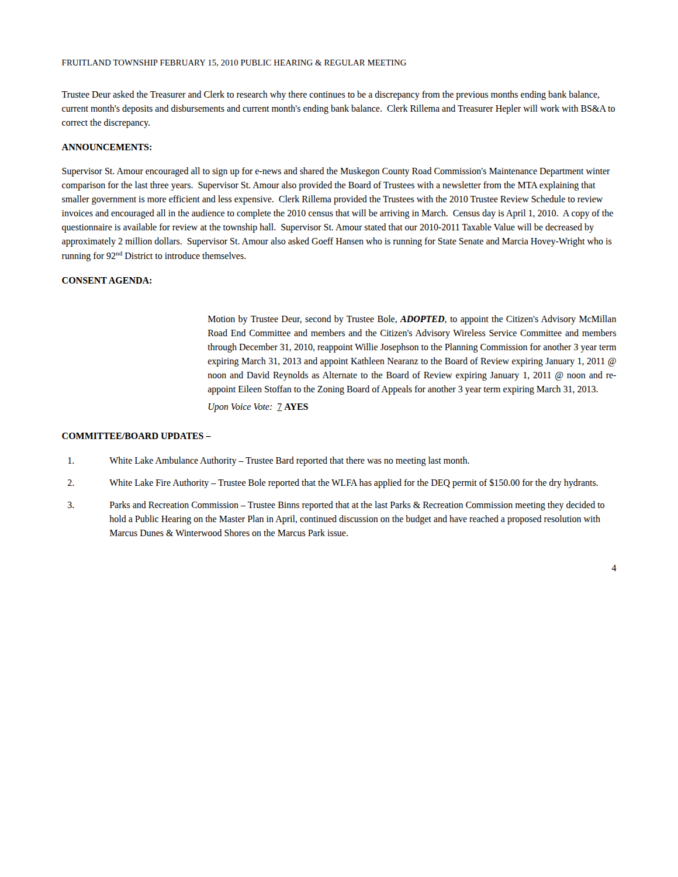FRUITLAND TOWNSHIP FEBRUARY 15, 2010 PUBLIC HEARING & REGULAR MEETING
Trustee Deur asked the Treasurer and Clerk to research why there continues to be a discrepancy from the previous months ending bank balance, current month's deposits and disbursements and current month's ending bank balance. Clerk Rillema and Treasurer Hepler will work with BS&A to correct the discrepancy.
ANNOUNCEMENTS:
Supervisor St. Amour encouraged all to sign up for e-news and shared the Muskegon County Road Commission's Maintenance Department winter comparison for the last three years. Supervisor St. Amour also provided the Board of Trustees with a newsletter from the MTA explaining that smaller government is more efficient and less expensive. Clerk Rillema provided the Trustees with the 2010 Trustee Review Schedule to review invoices and encouraged all in the audience to complete the 2010 census that will be arriving in March. Census day is April 1, 2010. A copy of the questionnaire is available for review at the township hall. Supervisor St. Amour stated that our 2010-2011 Taxable Value will be decreased by approximately 2 million dollars. Supervisor St. Amour also asked Goeff Hansen who is running for State Senate and Marcia Hovey-Wright who is running for 92nd District to introduce themselves.
CONSENT AGENDA:
Motion by Trustee Deur, second by Trustee Bole, ADOPTED, to appoint the Citizen's Advisory McMillan Road End Committee and members and the Citizen's Advisory Wireless Service Committee and members through December 31, 2010, reappoint Willie Josephson to the Planning Commission for another 3 year term expiring March 31, 2013 and appoint Kathleen Nearanz to the Board of Review expiring January 1, 2011 @ noon and David Reynolds as Alternate to the Board of Review expiring January 1, 2011 @ noon and re-appoint Eileen Stoffan to the Zoning Board of Appeals for another 3 year term expiring March 31, 2013.
Upon Voice Vote: 7 AYES
COMMITTEE/BOARD UPDATES –
White Lake Ambulance Authority – Trustee Bard reported that there was no meeting last month.
White Lake Fire Authority – Trustee Bole reported that the WLFA has applied for the DEQ permit of $150.00 for the dry hydrants.
Parks and Recreation Commission – Trustee Binns reported that at the last Parks & Recreation Commission meeting they decided to hold a Public Hearing on the Master Plan in April, continued discussion on the budget and have reached a proposed resolution with Marcus Dunes & Winterwood Shores on the Marcus Park issue.
4